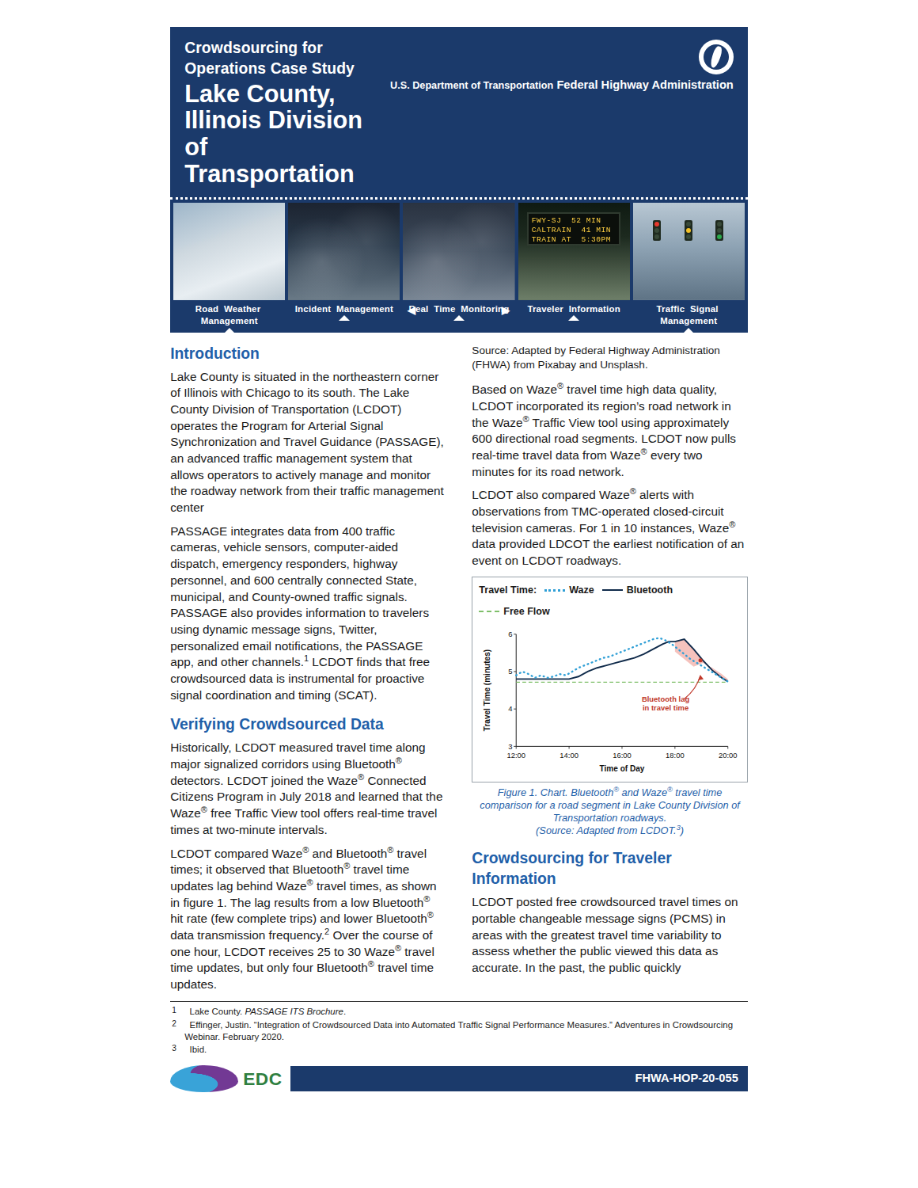Crowdsourcing for Operations Case Study
Lake County, Illinois Division of Transportation
U.S. Department of Transportation Federal Highway Administration
Road Weather Management
Incident Management
◀Real Time Monitoring▶
FWY-SJ 52 MIN
CALTRAIN 41 MIN
TRAIN AT 5:30PM
Traveler Information
Traffic Signal Management
Introduction
Lake County is situated in the northeastern corner of Illinois with Chicago to its south. The Lake County Division of Transportation (LCDOT) operates the Program for Arterial Signal Synchronization and Travel Guidance (PASSAGE), an advanced traffic management system that allows operators to actively manage and monitor the roadway network from their traffic management center
PASSAGE integrates data from 400 traffic cameras, vehicle sensors, computer-aided dispatch, emergency responders, highway personnel, and 600 centrally connected State, municipal, and County-owned traffic signals. PASSAGE also provides information to travelers using dynamic message signs, Twitter, personalized email notifications, the PASSAGE app, and other channels.1 LCDOT finds that free crowdsourced data is instrumental for proactive signal coordination and timing (SCAT).
Verifying Crowdsourced Data
Historically, LCDOT measured travel time along major signalized corridors using Bluetooth® detectors. LCDOT joined the Waze® Connected Citizens Program in July 2018 and learned that the Waze® free Traffic View tool offers real-time travel times at two-minute intervals.
LCDOT compared Waze® and Bluetooth® travel times; it observed that Bluetooth® travel time updates lag behind Waze® travel times, as shown in figure 1. The lag results from a low Bluetooth® hit rate (few complete trips) and lower Bluetooth® data transmission frequency.2 Over the course of one hour, LCDOT receives 25 to 30 Waze® travel time updates, but only four Bluetooth® travel time updates.
Source: Adapted by Federal Highway Administration (FHWA) from Pixabay and Unsplash.
Based on Waze® travel time high data quality, LCDOT incorporated its region’s road network in the Waze® Traffic View tool using approximately 600 directional road segments. LCDOT now pulls real-time travel data from Waze® every two minutes for its road network.
LCDOT also compared Waze® alerts with observations from TMC-operated closed-circuit television cameras. For 1 in 10 instances, Waze® data provided LDCOT the earliest notification of an event on LCDOT roadways.
Travel Time: Waze Bluetooth Free Flow
3 4 5 6 12:00 14:00 16:00 18:00 20:00 Time of Day Travel Time (minutes) Bluetooth lag in travel time
Figure 1. Chart. Bluetooth® and Waze® travel time comparison for a road segment in Lake County Division of Transportation roadways.
(Source: Adapted from LCDOT.3)
Crowdsourcing for Traveler Information
LCDOT posted free crowdsourced travel times on portable changeable message signs (PCMS) in areas with the greatest travel time variability to assess whether the public viewed this data as accurate. In the past, the public quickly
1 Lake County. PASSAGE ITS Brochure.
2 Effinger, Justin. “Integration of Crowdsourced Data into Automated Traffic Signal Performance Measures.” Adventures in Crowdsourcing Webinar. February 2020.
3 Ibid.
EDC
FHWA-HOP-20-055